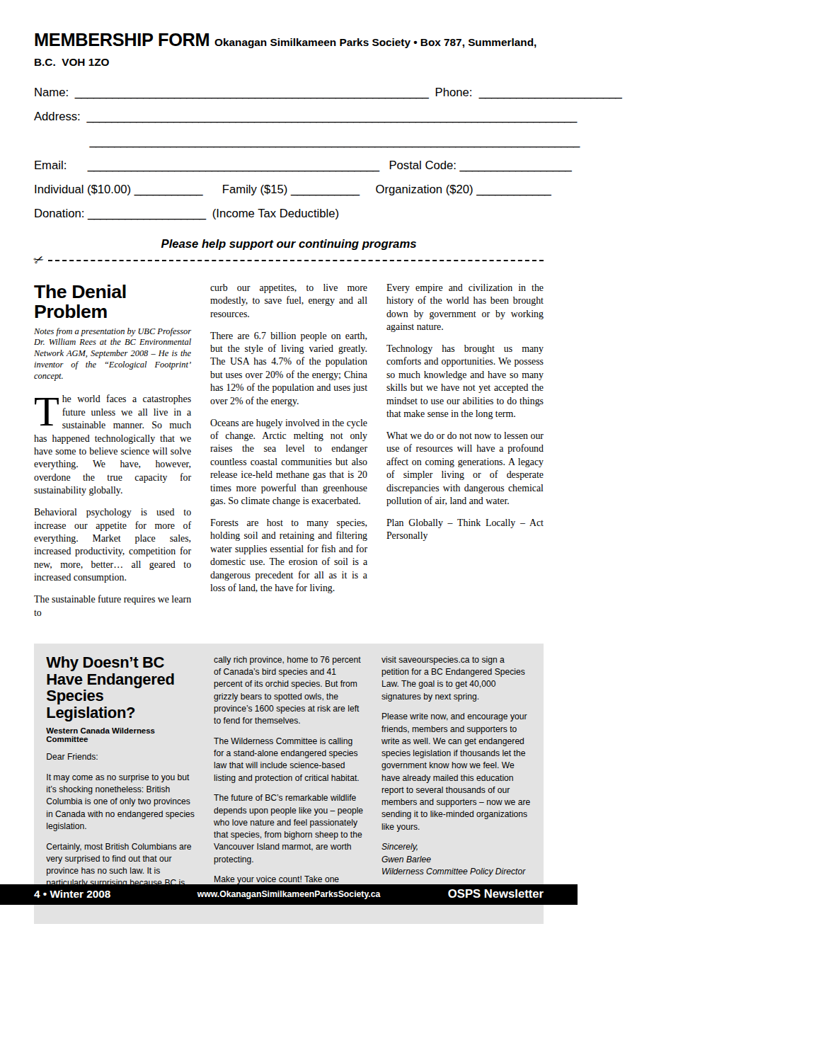MEMBERSHIP FORM Okanagan Similkameen Parks Society • Box 787, Summerland, B.C. VOH 1ZO
Name: _________________________________________________________ Phone: _______________________
Address: _______________________________________________________________________________
_______________________________________________________________________________
Email: _______________________________________________ Postal Code: __________________
Individual ($10.00) ___________ Family ($15) ___________ Organization ($20) ____________
Donation: ___________________ (Income Tax Deductible)
Please help support our continuing programs
✂
The Denial Problem
Notes from a presentation by UBC Professor Dr. William Rees at the BC Environmental Network AGM, September 2008 – He is the inventor of the “Ecological Footprint’ concept.
The world faces a catastrophes future unless we all live in a sustainable manner. So much has happened technologically that we have some to believe science will solve everything. We have, however, overdone the true capacity for sustainability globally.
Behavioral psychology is used to increase our appetite for more of everything. Market place sales, increased productivity, competition for new, more, better… all geared to increased consumption.
The sustainable future requires we learn to
curb our appetites, to live more modestly, to save fuel, energy and all resources.
There are 6.7 billion people on earth, but the style of living varied greatly. The USA has 4.7% of the population but uses over 20% of the energy; China has 12% of the population and uses just over 2% of the energy.
Oceans are hugely involved in the cycle of change. Arctic melting not only raises the sea level to endanger countless coastal communities but also release ice-held methane gas that is 20 times more powerful than greenhouse gas. So climate change is exacerbated.
Forests are host to many species, holding soil and retaining and filtering water supplies essential for fish and for domestic use. The erosion of soil is a dangerous precedent for all as it is a loss of land, the have for living.
Every empire and civilization in the history of the world has been brought down by government or by working against nature.
Technology has brought us many comforts and opportunities. We possess so much knowledge and have so many skills but we have not yet accepted the mindset to use our abilities to do things that make sense in the long term.
What we do or do not now to lessen our use of resources will have a profound affect on coming generations. A legacy of simpler living or of desperate discrepancies with dangerous chemical pollution of air, land and water.
Plan Globally – Think Locally – Act Personally
Why Doesn’t BC Have Endangered Species Legislation?
Western Canada Wilderness Committee
Dear Friends:
It may come as no surprise to you but it’s shocking nonetheless: British Columbia is one of only two provinces in Canada with no endangered species legislation.
Certainly, most British Columbians are very surprised to find out that our province has no such law. It is particularly surprising because BC is Canada’s most biologi-
cally rich province, home to 76 percent of Canada’s bird species and 41 percent of its orchid species. But from grizzly bears to spotted owls, the province’s 1600 species at risk are left to fend for themselves.
The Wilderness Committee is calling for a stand-alone endangered species law that will include science-based listing and protection of critical habitat.
The future of BC’s remarkable wildlife depends upon people like you – people who love nature and feel passionately that species, from bighorn sheep to the Vancouver Island marmot, are worth protecting.
Make your voice count! Take one minute to
visit saveourspecies.ca to sign a petition for a BC Endangered Species Law. The goal is to get 40,000 signatures by next spring.
Please write now, and encourage your friends, members and supporters to write as well. We can get endangered species legislation if thousands let the government know how we feel. We have already mailed this education report to several thousands of our members and supporters – now we are sending it to like-minded organizations like yours.
Sincerely,
Gwen Barlee
Wilderness Committee Policy Director
4 • Winter 2008
www.OkanaganSimilkameenParksSociety.ca
OSPS Newsletter